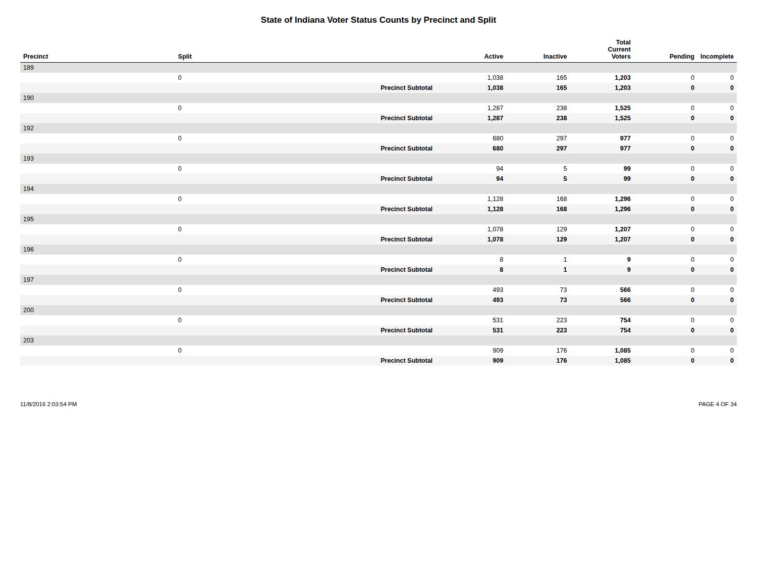State of Indiana Voter Status Counts by Precinct and Split
| Precinct | Split | | Active | Inactive | Total Current Voters | Pending | Incomplete |
| --- | --- | --- | --- | --- | --- | --- | --- |
| 189 | | | | | | | |
| | 0 | | 1,038 | 165 | 1,203 | 0 | 0 |
| | | Precinct Subtotal | 1,038 | 165 | 1,203 | 0 | 0 |
| 190 | | | | | | | |
| | 0 | | 1,287 | 238 | 1,525 | 0 | 0 |
| | | Precinct Subtotal | 1,287 | 238 | 1,525 | 0 | 0 |
| 192 | | | | | | | |
| | 0 | | 680 | 297 | 977 | 0 | 0 |
| | | Precinct Subtotal | 680 | 297 | 977 | 0 | 0 |
| 193 | | | | | | | |
| | 0 | | 94 | 5 | 99 | 0 | 0 |
| | | Precinct Subtotal | 94 | 5 | 99 | 0 | 0 |
| 194 | | | | | | | |
| | 0 | | 1,128 | 168 | 1,296 | 0 | 0 |
| | | Precinct Subtotal | 1,128 | 168 | 1,296 | 0 | 0 |
| 195 | | | | | | | |
| | 0 | | 1,078 | 129 | 1,207 | 0 | 0 |
| | | Precinct Subtotal | 1,078 | 129 | 1,207 | 0 | 0 |
| 196 | | | | | | | |
| | 0 | | 8 | 1 | 9 | 0 | 0 |
| | | Precinct Subtotal | 8 | 1 | 9 | 0 | 0 |
| 197 | | | | | | | |
| | 0 | | 493 | 73 | 566 | 0 | 0 |
| | | Precinct Subtotal | 493 | 73 | 566 | 0 | 0 |
| 200 | | | | | | | |
| | 0 | | 531 | 223 | 754 | 0 | 0 |
| | | Precinct Subtotal | 531 | 223 | 754 | 0 | 0 |
| 203 | | | | | | | |
| | 0 | | 909 | 176 | 1,085 | 0 | 0 |
| | | Precinct Subtotal | 909 | 176 | 1,085 | 0 | 0 |
11/8/2016 2:03:54 PM
PAGE 4 OF 34